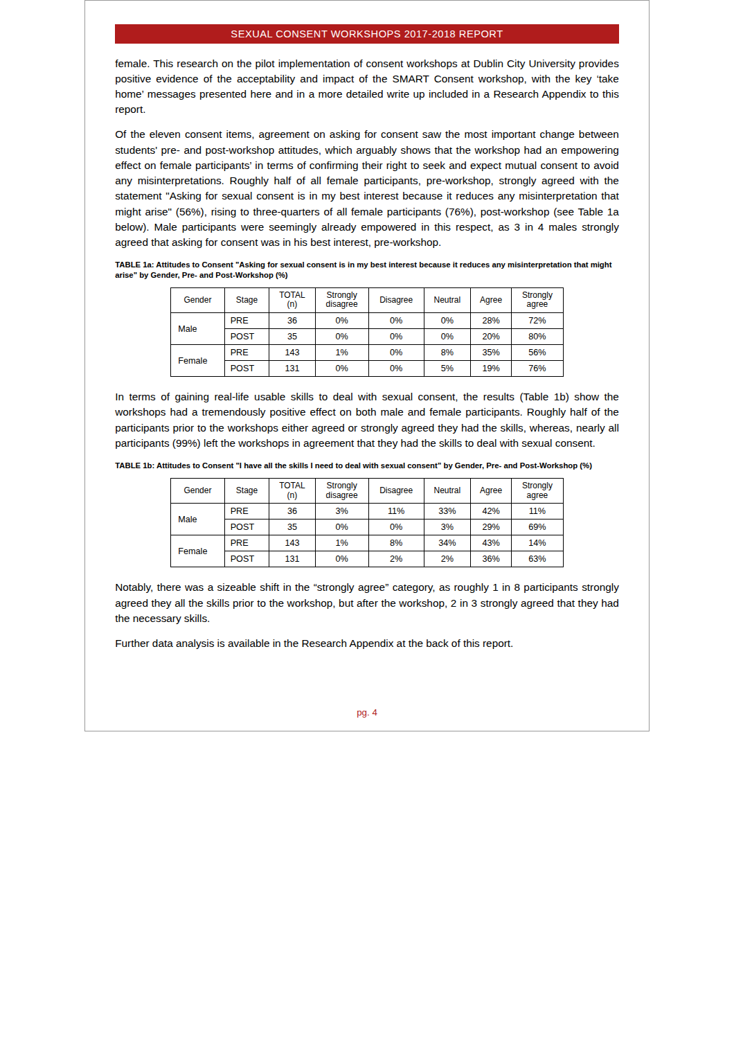SEXUAL CONSENT WORKSHOPS 2017-2018 REPORT
female. This research on the pilot implementation of consent workshops at Dublin City University provides positive evidence of the acceptability and impact of the SMART Consent workshop, with the key ‘take home’ messages presented here and in a more detailed write up included in a Research Appendix to this report.
Of the eleven consent items, agreement on asking for consent saw the most important change between students' pre- and post-workshop attitudes, which arguably shows that the workshop had an empowering effect on female participants’ in terms of confirming their right to seek and expect mutual consent to avoid any misinterpretations. Roughly half of all female participants, pre-workshop, strongly agreed with the statement "Asking for sexual consent is in my best interest because it reduces any misinterpretation that might arise" (56%), rising to three-quarters of all female participants (76%), post-workshop (see Table 1a below). Male participants were seemingly already empowered in this respect, as 3 in 4 males strongly agreed that asking for consent was in his best interest, pre-workshop.
TABLE 1a: Attitudes to Consent "Asking for sexual consent is in my best interest because it reduces any misinterpretation that might arise" by Gender, Pre- and Post-Workshop (%)
| Gender | Stage | TOTAL (n) | Strongly disagree | Disagree | Neutral | Agree | Strongly agree |
| --- | --- | --- | --- | --- | --- | --- | --- |
| Male | PRE | 36 | 0% | 0% | 0% | 28% | 72% |
| POST | 35 | 0% | 0% | 0% | 20% | 80% |
| Female | PRE | 143 | 1% | 0% | 8% | 35% | 56% |
| POST | 131 | 0% | 0% | 5% | 19% | 76% |
In terms of gaining real-life usable skills to deal with sexual consent, the results (Table 1b) show the workshops had a tremendously positive effect on both male and female participants. Roughly half of the participants prior to the workshops either agreed or strongly agreed they had the skills, whereas, nearly all participants (99%) left the workshops in agreement that they had the skills to deal with sexual consent.
TABLE 1b: Attitudes to Consent "I have all the skills I need to deal with sexual consent” by Gender, Pre- and Post-Workshop (%)
| Gender | Stage | TOTAL (n) | Strongly disagree | Disagree | Neutral | Agree | Strongly agree |
| --- | --- | --- | --- | --- | --- | --- | --- |
| Male | PRE | 36 | 3% | 11% | 33% | 42% | 11% |
| POST | 35 | 0% | 0% | 3% | 29% | 69% |
| Female | PRE | 143 | 1% | 8% | 34% | 43% | 14% |
| POST | 131 | 0% | 2% | 2% | 36% | 63% |
Notably, there was a sizeable shift in the “strongly agree” category, as roughly 1 in 8 participants strongly agreed they all the skills prior to the workshop, but after the workshop, 2 in 3 strongly agreed that they had the necessary skills.
Further data analysis is available in the Research Appendix at the back of this report.
pg. 4